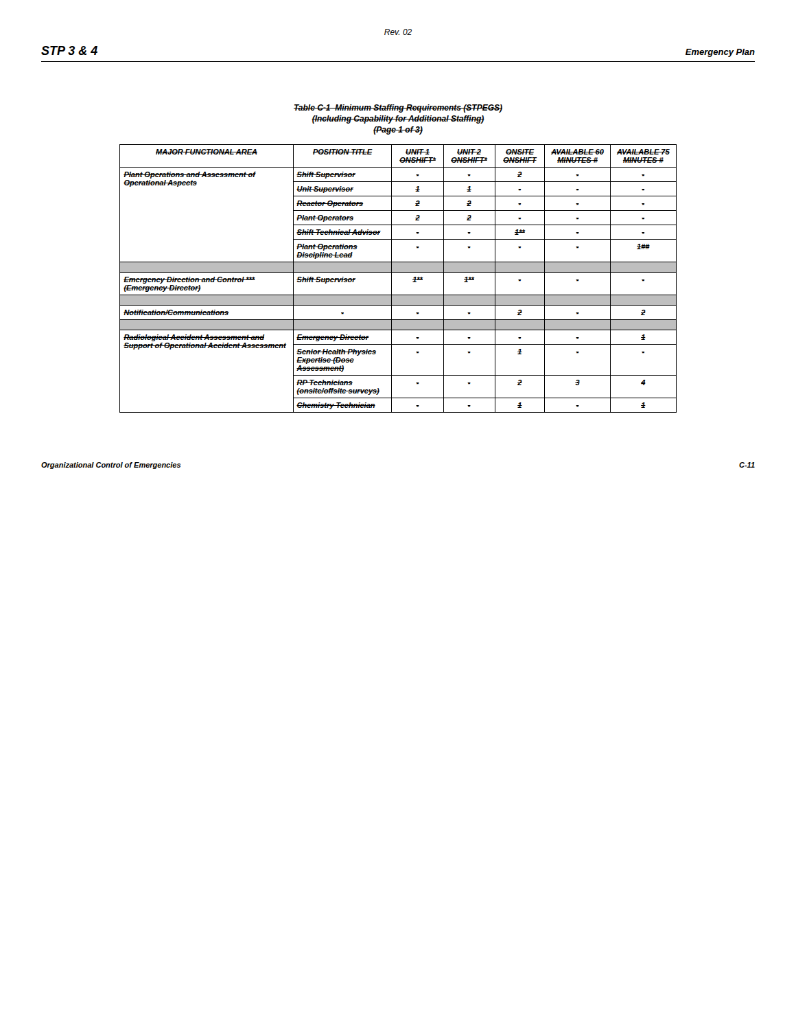Rev. 02
STP 3 & 4
Emergency Plan
Table C-1 Minimum Staffing Requirements (STPEGS)
(Including Capability for Additional Staffing)
(Page 1 of 3)
| MAJOR FUNCTIONAL AREA | POSITION TITLE | UNIT 1 ONSHIFT* | UNIT 2 ONSHIFT* | ONSITE ONSHIFT | AVAILABLE 60 MINUTES # | AVAILABLE 75 MINUTES # |
| --- | --- | --- | --- | --- | --- | --- |
| Plant Operations and Assessment of Operational Aspects | Shift Supervisor | - | - | 2 | - | - |
| Unit Supervisor | 1 | 1 | - | - | - |
| Reactor Operators | 2 | 2 | - | - | - |
| Plant Operators | 2 | 2 | - | - | - |
| Shift Technical Advisor | - | - | 1** | - | - |
| Plant Operations Discipline Lead | - | - | - | - | 1## |
| Emergency Direction and Control *** (Emergency Director) | Shift Supervisor | 1** | 1** | - | - | - |
| Notification/Communications | - | - | - | 2 | - | 2 |
| Radiological Accident Assessment and Support of Operational Accident Assessment | Emergency Director | - | - | - | - | 1 |
| Senior Health Physics Expertise (Dose Assessment) | - | - | 1 | - | - |
| RP Technicians (onsite/offsite surveys) | - | - | 2 | 3 | 4 |
| Chemistry Technician | - | - | 1 | - | 1 |
Organizational Control of Emergencies
C-11